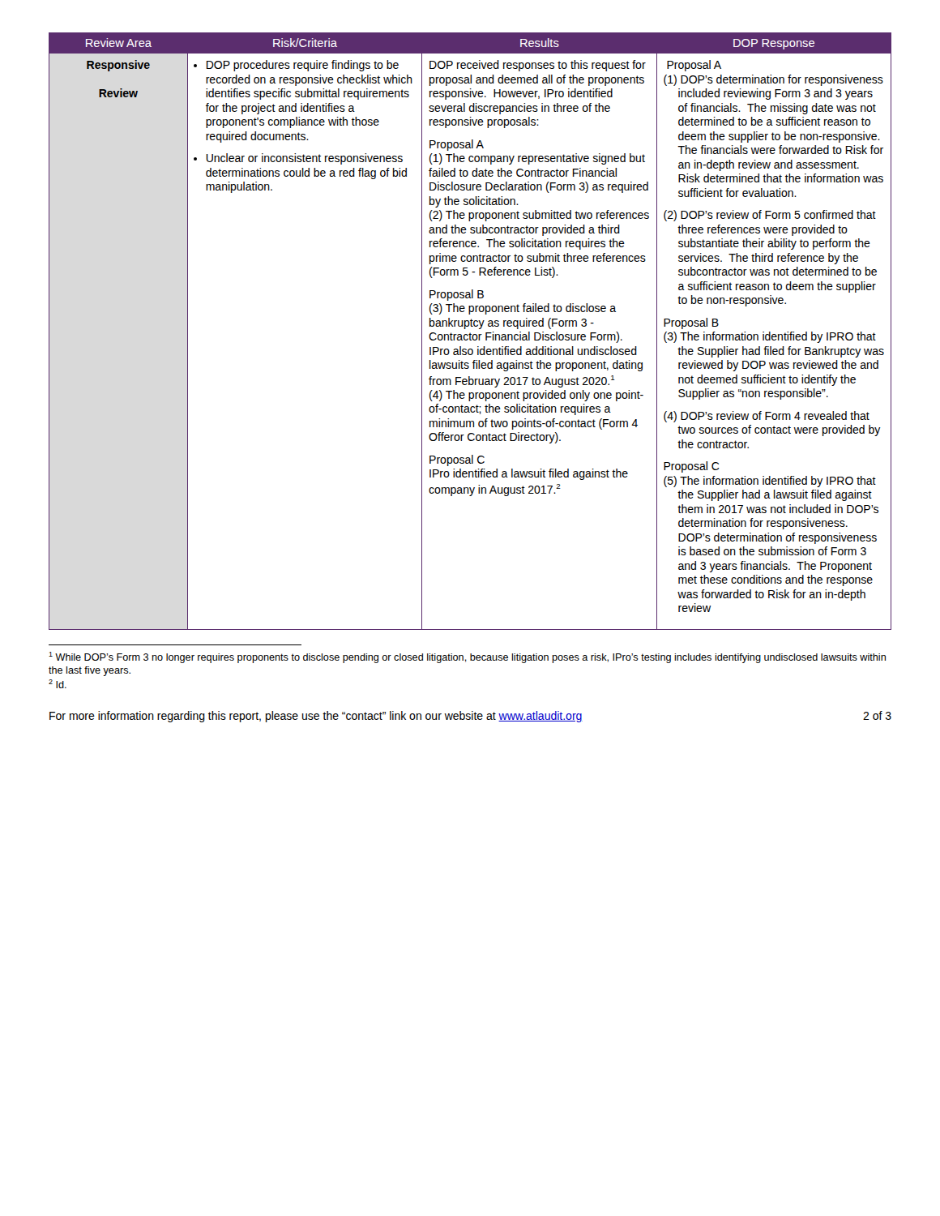| Review Area | Risk/Criteria | Results | DOP Response |
| --- | --- | --- | --- |
| Responsive Review | DOP procedures require findings to be recorded on a responsive checklist which identifies specific submittal requirements for the project and identifies a proponent's compliance with those required documents. Unclear or inconsistent responsiveness determinations could be a red flag of bid manipulation. | DOP received responses to this request for proposal and deemed all of the proponents responsive. However, IPro identified several discrepancies in three of the responsive proposals: Proposal A (1) The company representative signed but failed to date the Contractor Financial Disclosure Declaration (Form 3) as required by the solicitation. (2) The proponent submitted two references and the subcontractor provided a third reference. The solicitation requires the prime contractor to submit three references (Form 5 - Reference List). Proposal B (3) The proponent failed to disclose a bankruptcy as required (Form 3 - Contractor Financial Disclosure Form). IPro also identified additional undisclosed lawsuits filed against the proponent, dating from February 2017 to August 2020. 1 (4) The proponent provided only one point-of-contact; the solicitation requires a minimum of two points-of-contact (Form 4 Offeror Contact Directory). Proposal C IPro identified a lawsuit filed against the company in August 2017. 2 | Proposal A (1) DOP’s determination for responsiveness included reviewing Form 3 and 3 years of financials. The missing date was not determined to be a sufficient reason to deem the supplier to be non-responsive. The financials were forwarded to Risk for an in-depth review and assessment. Risk determined that the information was sufficient for evaluation. (2) DOP’s review of Form 5 confirmed that three references were provided to substantiate their ability to perform the services. The third reference by the subcontractor was not determined to be a sufficient reason to deem the supplier to be non-responsive. Proposal B (3) The information identified by IPRO that the Supplier had filed for Bankruptcy was reviewed by DOP was reviewed the and not deemed sufficient to identify the Supplier as “non responsible”. (4) DOP’s review of Form 4 revealed that two sources of contact were provided by the contractor. Proposal C (5) The information identified by IPRO that the Supplier had a lawsuit filed against them in 2017 was not included in DOP’s determination for responsiveness. DOP’s determination of responsiveness is based on the submission of Form 3 and 3 years financials. The Proponent met these conditions and the response was forwarded to Risk for an in-depth review |
1 While DOP’s Form 3 no longer requires proponents to disclose pending or closed litigation, because litigation poses a risk, IPro’s testing includes identifying undisclosed lawsuits within the last five years.
2 Id.
For more information regarding this report, please use the “contact” link on our website at www.atlaudit.org 2 of 3